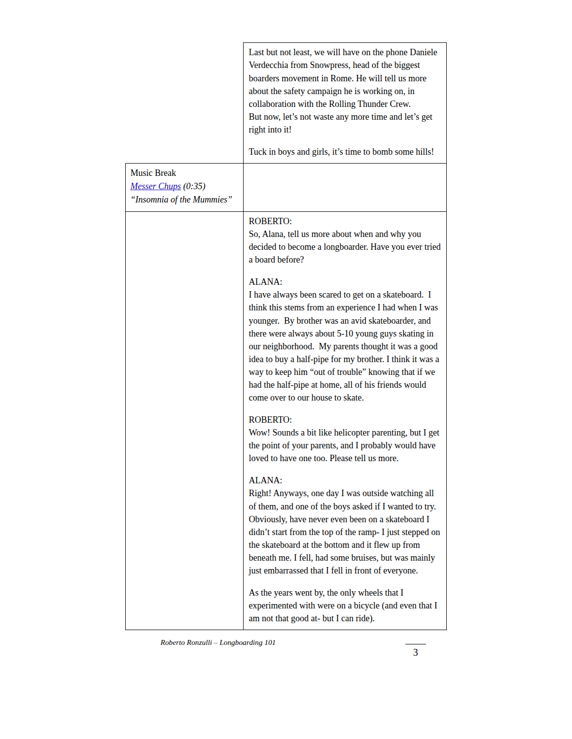| | Last but not least, we will have on the phone Daniele Verdecchia from Snowpress, head of the biggest boarders movement in Rome. He will tell us more about the safety campaign he is working on, in collaboration with the Rolling Thunder Crew. But now, let’s not waste any more time and let’s get right into it! Tuck in boys and girls, it’s time to bomb some hills! |
| Music Break Messer Chups (0:35) “Insomnia of the Mummies” | |
| | ROBERTO: So, Alana, tell us more about when and why you decided to become a longboarder. Have you ever tried a board before? ALANA: I have always been scared to get on a skateboard. I think this stems from an experience I had when I was younger. By brother was an avid skateboarder, and there were always about 5-10 young guys skating in our neighborhood. My parents thought it was a good idea to buy a half-pipe for my brother. I think it was a way to keep him “out of trouble” knowing that if we had the half-pipe at home, all of his friends would come over to our house to skate. ROBERTO: Wow! Sounds a bit like helicopter parenting, but I get the point of your parents, and I probably would have loved to have one too. Please tell us more. ALANA: Right! Anyways, one day I was outside watching all of them, and one of the boys asked if I wanted to try. Obviously, have never even been on a skateboard I didn’t start from the top of the ramp- I just stepped on the skateboard at the bottom and it flew up from beneath me. I fell, had some bruises, but was mainly just embarrassed that I fell in front of everyone. As the years went by, the only wheels that I experimented with were on a bicycle (and even that I am not that good at- but I can ride). |
Roberto Ronzulli – Longboarding 101
3